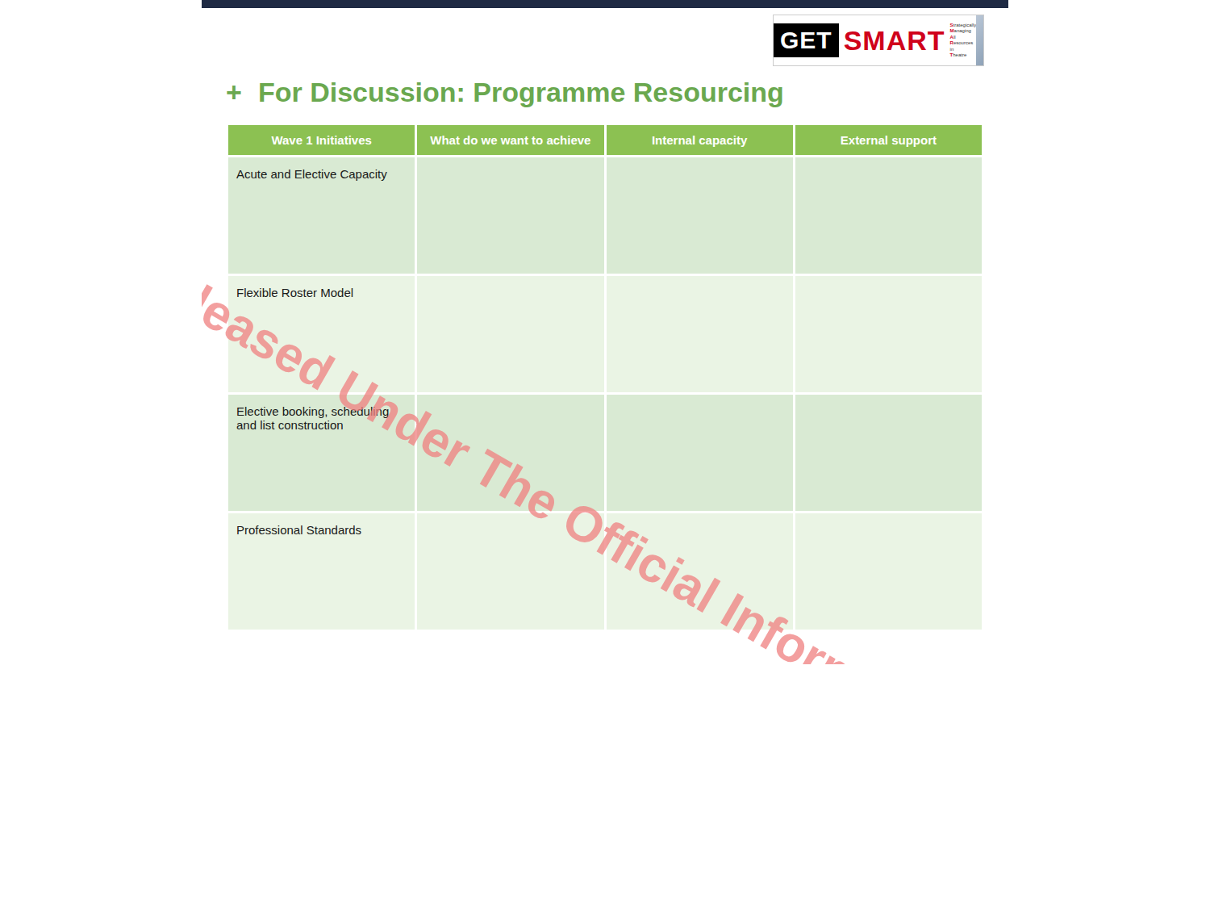GET SMART Strategically
Managing
All
Resources in
Theatre
+For Discussion: Programme Resourcing
| Wave 1 Initiatives | What do we want to achieve | Internal capacity | External support |
| --- | --- | --- | --- |
| Acute and Elective Capacity | | | |
| Flexible Roster Model | | | |
| Elective booking, scheduling and list construction | | | |
| Professional Standards | | | |
Released Under The Official Information Act 1982